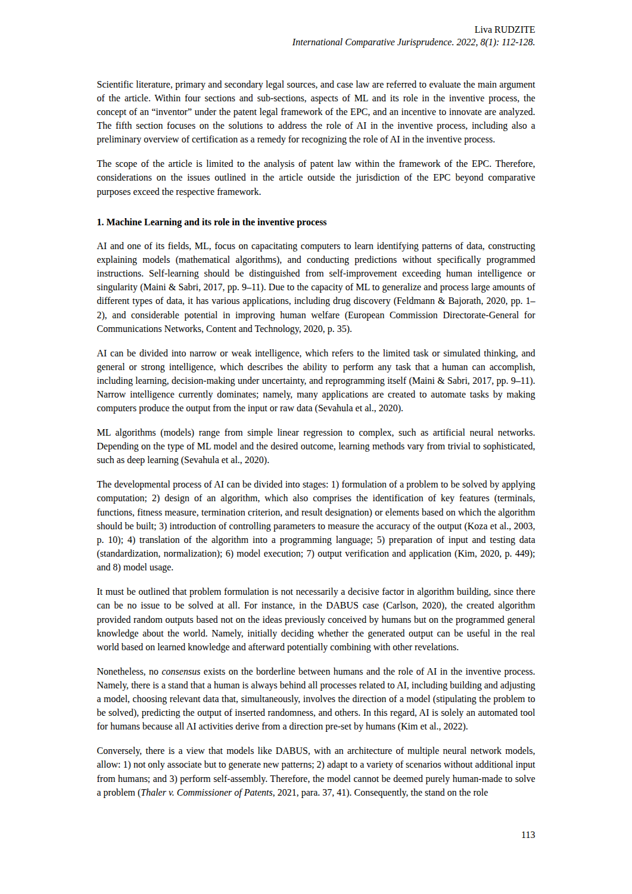Liva RUDZITE
International Comparative Jurisprudence. 2022, 8(1): 112-128.
Scientific literature, primary and secondary legal sources, and case law are referred to evaluate the main argument of the article. Within four sections and sub-sections, aspects of ML and its role in the inventive process, the concept of an “inventor” under the patent legal framework of the EPC, and an incentive to innovate are analyzed. The fifth section focuses on the solutions to address the role of AI in the inventive process, including also a preliminary overview of certification as a remedy for recognizing the role of AI in the inventive process.
The scope of the article is limited to the analysis of patent law within the framework of the EPC. Therefore, considerations on the issues outlined in the article outside the jurisdiction of the EPC beyond comparative purposes exceed the respective framework.
1. Machine Learning and its role in the inventive process
AI and one of its fields, ML, focus on capacitating computers to learn identifying patterns of data, constructing explaining models (mathematical algorithms), and conducting predictions without specifically programmed instructions. Self-learning should be distinguished from self-improvement exceeding human intelligence or singularity (Maini & Sabri, 2017, pp. 9–11). Due to the capacity of ML to generalize and process large amounts of different types of data, it has various applications, including drug discovery (Feldmann & Bajorath, 2020, pp. 1–2), and considerable potential in improving human welfare (European Commission Directorate-General for Communications Networks, Content and Technology, 2020, p. 35).
AI can be divided into narrow or weak intelligence, which refers to the limited task or simulated thinking, and general or strong intelligence, which describes the ability to perform any task that a human can accomplish, including learning, decision-making under uncertainty, and reprogramming itself (Maini & Sabri, 2017, pp. 9–11). Narrow intelligence currently dominates; namely, many applications are created to automate tasks by making computers produce the output from the input or raw data (Sevahula et al., 2020).
ML algorithms (models) range from simple linear regression to complex, such as artificial neural networks. Depending on the type of ML model and the desired outcome, learning methods vary from trivial to sophisticated, such as deep learning (Sevahula et al., 2020).
The developmental process of AI can be divided into stages: 1) formulation of a problem to be solved by applying computation; 2) design of an algorithm, which also comprises the identification of key features (terminals, functions, fitness measure, termination criterion, and result designation) or elements based on which the algorithm should be built; 3) introduction of controlling parameters to measure the accuracy of the output (Koza et al., 2003, p. 10); 4) translation of the algorithm into a programming language; 5) preparation of input and testing data (standardization, normalization); 6) model execution; 7) output verification and application (Kim, 2020, p. 449); and 8) model usage.
It must be outlined that problem formulation is not necessarily a decisive factor in algorithm building, since there can be no issue to be solved at all. For instance, in the DABUS case (Carlson, 2020), the created algorithm provided random outputs based not on the ideas previously conceived by humans but on the programmed general knowledge about the world. Namely, initially deciding whether the generated output can be useful in the real world based on learned knowledge and afterward potentially combining with other revelations.
Nonetheless, no consensus exists on the borderline between humans and the role of AI in the inventive process. Namely, there is a stand that a human is always behind all processes related to AI, including building and adjusting a model, choosing relevant data that, simultaneously, involves the direction of a model (stipulating the problem to be solved), predicting the output of inserted randomness, and others. In this regard, AI is solely an automated tool for humans because all AI activities derive from a direction pre-set by humans (Kim et al., 2022).
Conversely, there is a view that models like DABUS, with an architecture of multiple neural network models, allow: 1) not only associate but to generate new patterns; 2) adapt to a variety of scenarios without additional input from humans; and 3) perform self-assembly. Therefore, the model cannot be deemed purely human-made to solve a problem (Thaler v. Commissioner of Patents, 2021, para. 37, 41). Consequently, the stand on the role
113